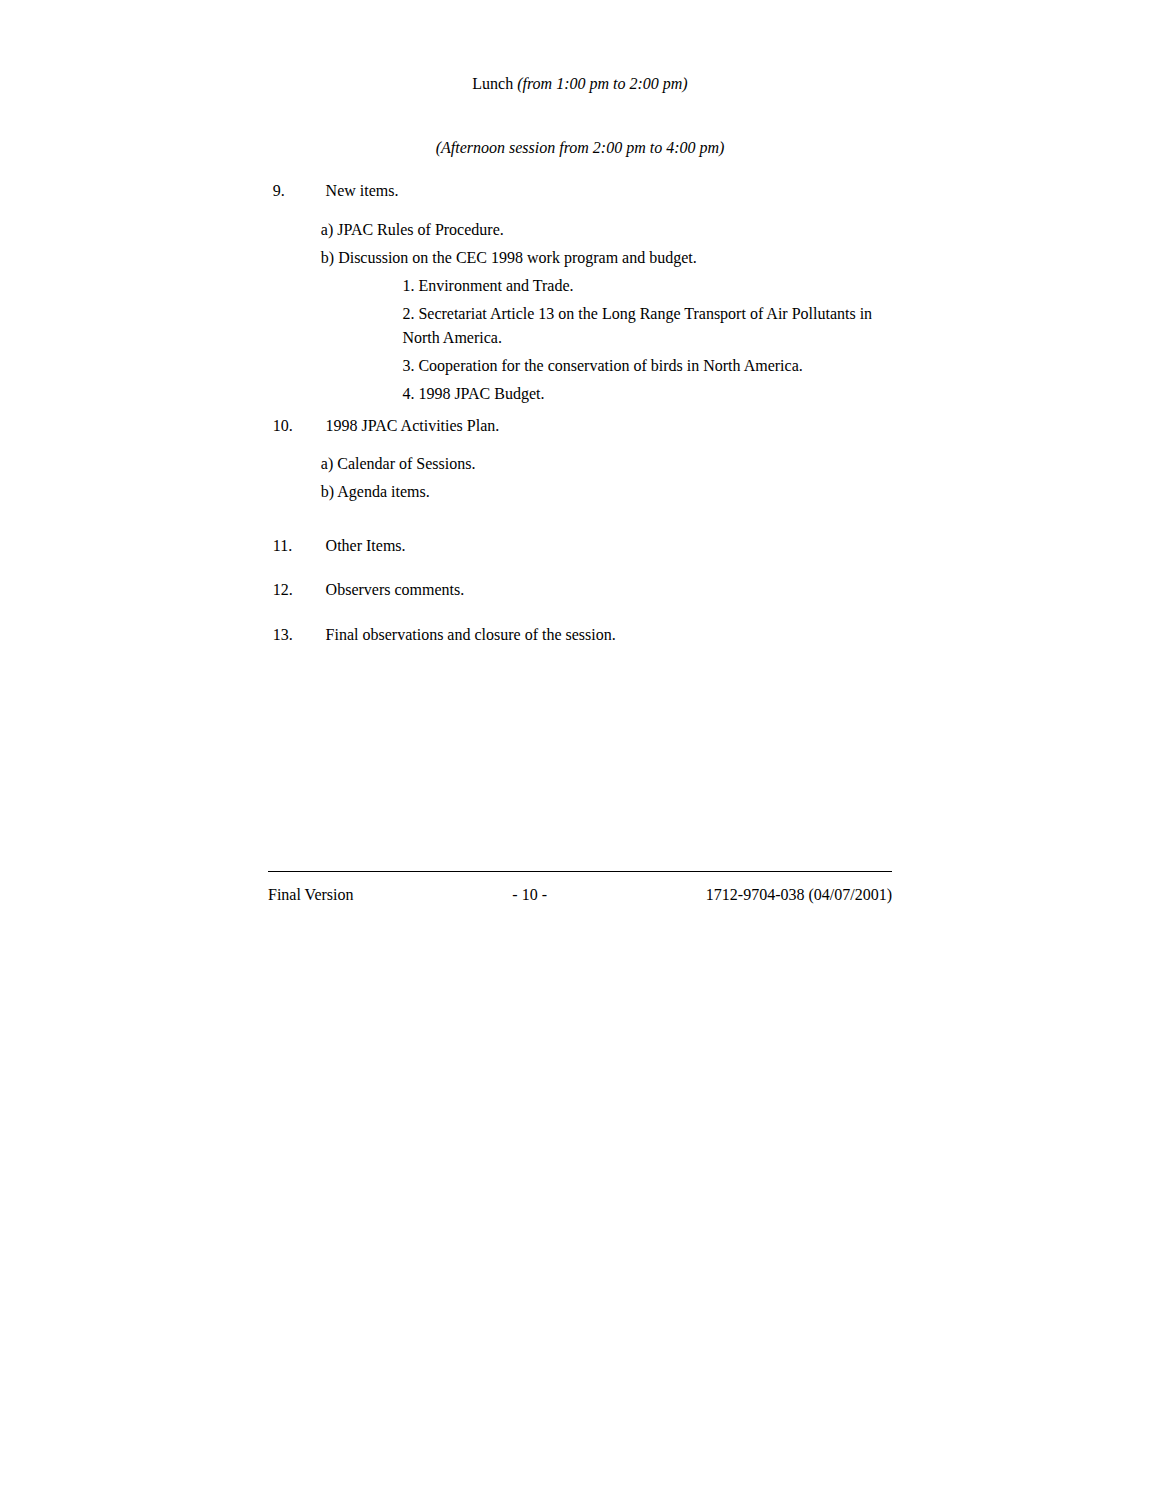Lunch (from 1:00 pm to 2:00 pm)
(Afternoon session from 2:00 pm to 4:00 pm)
9.
New items.
a) JPAC Rules of Procedure.
b) Discussion on the CEC 1998 work program and budget.
1. Environment and Trade.
2. Secretariat Article 13 on the Long Range Transport of Air Pollutants in North America.
3. Cooperation for the conservation of birds in North America.
4. 1998 JPAC Budget.
10.
1998 JPAC Activities Plan.
a) Calendar of Sessions.
b) Agenda items.
11.
Other Items.
12.
Observers comments.
13.
Final observations and closure of the session.
Final Version
- 10 -
1712-9704-038 (04/07/2001)